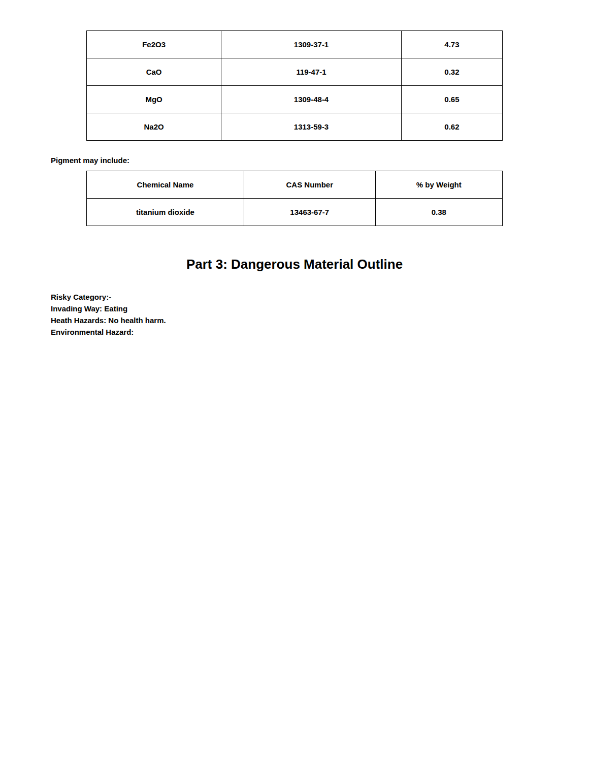| Fe2O3 | 1309-37-1 | 4.73 |
| CaO | 119-47-1 | 0.32 |
| MgO | 1309-48-4 | 0.65 |
| Na2O | 1313-59-3 | 0.62 |
Pigment may include:
| Chemical Name | CAS Number | % by Weight |
| --- | --- | --- |
| titanium dioxide | 13463-67-7 | 0.38 |
Part 3: Dangerous Material Outline
Risky Category:-
Invading Way: Eating
Heath Hazards: No health harm.
Environmental Hazard: